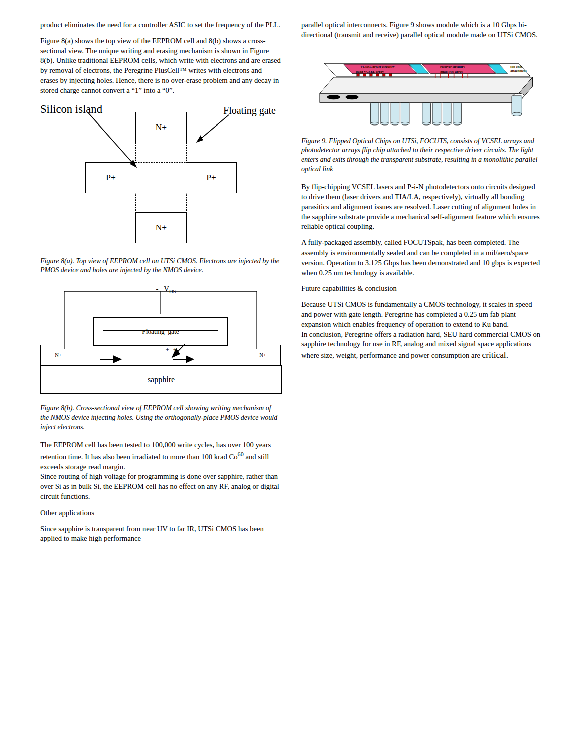product eliminates the need for a controller ASIC to set the frequency of the PLL.
Figure 8(a) shows the top view of the EEPROM cell and 8(b) shows a cross-sectional view. The unique writing and erasing mechanism is shown in Figure 8(b). Unlike traditional EEPROM cells, which write with electrons and are erased by removal of electrons, the Peregrine PlusCell™ writes with electrons and erases by injecting holes. Hence, there is no over-erase problem and any decay in stored charge cannot convert a “1” into a “0”.
Silicon island Floating gate
N+
N+
P+
P+
Figure 8(a). Top view of EEPROM cell on UTSi CMOS. Electrons are injected by the PMOS device and holes are injected by the NMOS device.
- VDS
sapphire
N+
N+
Floating gate
- - + + - - -
Figure 8(b). Cross-sectional view of EEPROM cell showing writing mechanism of the NMOS device injecting holes. Using the orthogonally-place PMOS device would inject electrons.
The EEPROM cell has been tested to 100,000 write cycles, has over 100 years retention time. It has also been irradiated to more than 100 krad Co60 and still exceeds storage read margin.
Since routing of high voltage for programming is done over sapphire, rather than over Si as in bulk Si, the EEPROM cell has no effect on any RF, analog or digital circuit functions.
Other applications
Since sapphire is transparent from near UV to far IR, UTSi CMOS has been applied to make high performance
parallel optical interconnects. Figure 9 shows module which is a 10 Gbps bi-directional (transmit and receive) parallel optical module made on UTSi CMOS.
VCSEL driver circuitry receiver circuitry quad VCSEL array quad PIN array flip chip attachment
Figure 9. Flipped Optical Chips on UTSi, FOCUTS, consists of VCSEL arrays and photodetector arrays flip chip attached to their respective driver circuits. The light enters and exits through the transparent substrate, resulting in a monolithic parallel optical link
By flip-chipping VCSEL lasers and P-i-N photodetectors onto circuits designed to drive them (laser drivers and TIA/LA, respectively), virtually all bonding parasitics and alignment issues are resolved. Laser cutting of alignment holes in the sapphire substrate provide a mechanical self-alignment feature which ensures reliable optical coupling.
A fully-packaged assembly, called FOCUTSpak, has been completed. The assembly is environmentally sealed and can be completed in a mil/aero/space version. Operation to 3.125 Gbps has been demonstrated and 10 gbps is expected when 0.25 um technology is available.
Future capabilities & conclusion
Because UTSi CMOS is fundamentally a CMOS technology, it scales in speed and power with gate length. Peregrine has completed a 0.25 um fab plant expansion which enables frequency of operation to extend to Ku band.
In conclusion, Peregrine offers a radiation hard, SEU hard commercial CMOS on sapphire technology for use in RF, analog and mixed signal space applications where size, weight, performance and power consumption are critical.